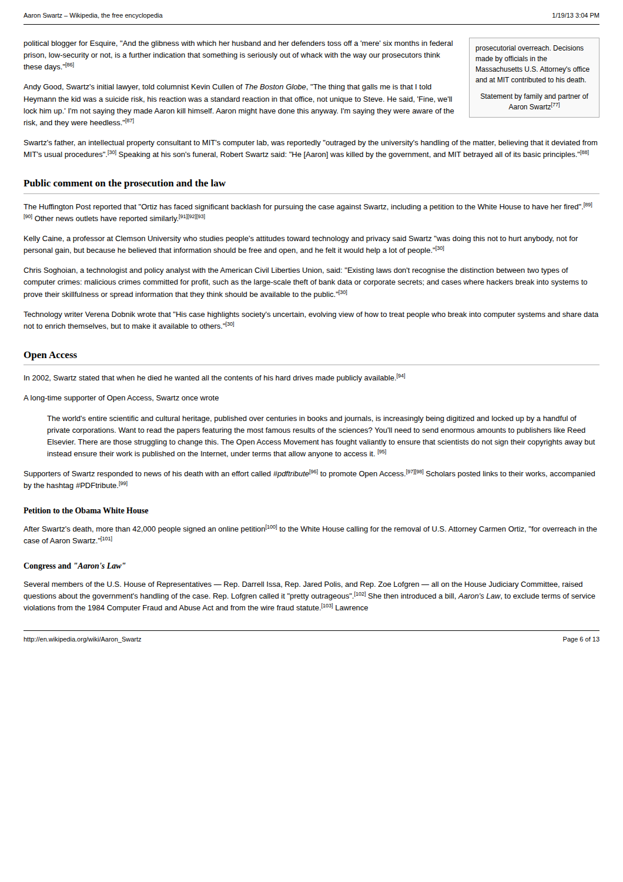Aaron Swartz – Wikipedia, the free encyclopedia 1/19/13 3:04 PM
prosecutorial overreach. Decisions made by officials in the Massachusetts U.S. Attorney's office and at MIT contributed to his death.
Statement by family and partner of Aaron Swartz[77]
political blogger for Esquire, "And the glibness with which her husband and her defenders toss off a 'mere' six months in federal prison, low-security or not, is a further indication that something is seriously out of whack with the way our prosecutors think these days."[86]
Andy Good, Swartz's initial lawyer, told columnist Kevin Cullen of The Boston Globe, "The thing that galls me is that I told Heymann the kid was a suicide risk, his reaction was a standard reaction in that office, not unique to Steve. He said, 'Fine, we'll lock him up.' I'm not saying they made Aaron kill himself. Aaron might have done this anyway. I'm saying they were aware of the risk, and they were heedless."[87]
Swartz's father, an intellectual property consultant to MIT's computer lab, was reportedly "outraged by the university's handling of the matter, believing that it deviated from MIT's usual procedures".[30] Speaking at his son's funeral, Robert Swartz said: "He [Aaron] was killed by the government, and MIT betrayed all of its basic principles."[88]
Public comment on the prosecution and the law
The Huffington Post reported that "Ortiz has faced significant backlash for pursuing the case against Swartz, including a petition to the White House to have her fired".[89][90] Other news outlets have reported similarly.[91][92][93]
Kelly Caine, a professor at Clemson University who studies people's attitudes toward technology and privacy said Swartz "was doing this not to hurt anybody, not for personal gain, but because he believed that information should be free and open, and he felt it would help a lot of people."[30]
Chris Soghoian, a technologist and policy analyst with the American Civil Liberties Union, said: "Existing laws don't recognise the distinction between two types of computer crimes: malicious crimes committed for profit, such as the large-scale theft of bank data or corporate secrets; and cases where hackers break into systems to prove their skillfulness or spread information that they think should be available to the public."[30]
Technology writer Verena Dobnik wrote that "His case highlights society's uncertain, evolving view of how to treat people who break into computer systems and share data not to enrich themselves, but to make it available to others."[30]
Open Access
In 2002, Swartz stated that when he died he wanted all the contents of his hard drives made publicly available.[94]
A long-time supporter of Open Access, Swartz once wrote
The world's entire scientific and cultural heritage, published over centuries in books and journals, is increasingly being digitized and locked up by a handful of private corporations. Want to read the papers featuring the most famous results of the sciences? You'll need to send enormous amounts to publishers like Reed Elsevier. There are those struggling to change this. The Open Access Movement has fought valiantly to ensure that scientists do not sign their copyrights away but instead ensure their work is published on the Internet, under terms that allow anyone to access it. [95]
Supporters of Swartz responded to news of his death with an effort called #pdftribute[96] to promote Open Access.[97][98] Scholars posted links to their works, accompanied by the hashtag #PDFtribute.[99]
Petition to the Obama White House
After Swartz's death, more than 42,000 people signed an online petition[100] to the White House calling for the removal of U.S. Attorney Carmen Ortiz, "for overreach in the case of Aaron Swartz."[101]
Congress and "Aaron's Law"
Several members of the U.S. House of Representatives — Rep. Darrell Issa, Rep. Jared Polis, and Rep. Zoe Lofgren — all on the House Judiciary Committee, raised questions about the government's handling of the case. Rep. Lofgren called it "pretty outrageous".[102] She then introduced a bill, Aaron's Law, to exclude terms of service violations from the 1984 Computer Fraud and Abuse Act and from the wire fraud statute.[103] Lawrence
http://en.wikipedia.org/wiki/Aaron_Swartz Page 6 of 13